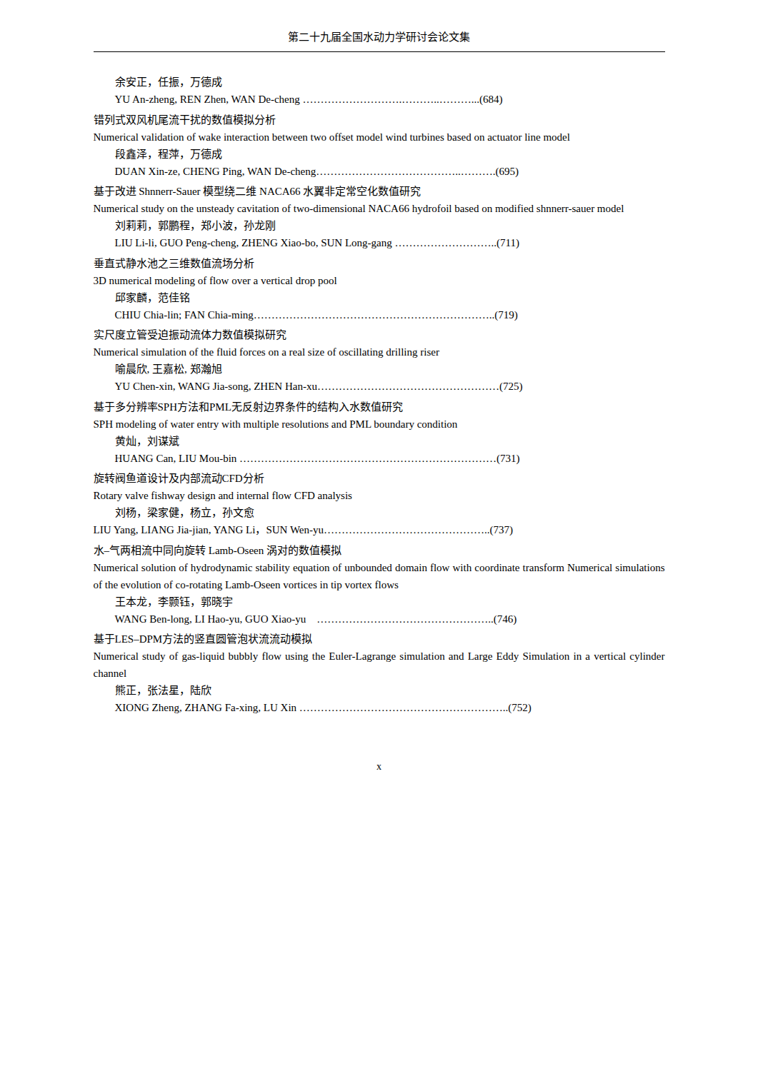第二十九届全国水动力学研讨会论文集
余安正，任振，万德成 YU An-zheng, REN Zhen, WAN De-cheng ……………………….………..………...(684)
错列式双风机尾流干扰的数值模拟分析 Numerical validation of wake interaction between two offset model wind turbines based on actuator line model 段鑫泽，程萍，万德成 DUAN Xin-ze, CHENG Ping, WAN De-cheng…………………………………..……….(695)
基于改进 Shnnerr-Sauer 模型绕二维 NACA66 水翼非定常空化数值研究 Numerical study on the unsteady cavitation of two-dimensional NACA66 hydrofoil based on modified shnnerr-sauer model 刘莉莉，郭鹏程，郑小波，孙龙刚 LIU Li-li, GUO Peng-cheng, ZHENG Xiao-bo, SUN Long-gang ………………………..(711)
垂直式静水池之三维数值流场分析 3D numerical modeling of flow over a vertical drop pool 邱家麟，范佳铭 CHIU Chia-lin; FAN Chia-ming…………………………………………………………..(719)
实尺度立管受迫振动流体力数值模拟研究 Numerical simulation of the fluid forces on a real size of oscillating drilling riser 喻晨欣, 王嘉松, 郑瀚旭 YU Chen-xin, WANG Jia-song, ZHEN Han-xu……………………………………………(725)
基于多分辨率SPH方法和PML无反射边界条件的结构入水数值研究 SPH modeling of water entry with multiple resolutions and PML boundary condition 黄灿，刘谋斌 HUANG Can, LIU Mou-bin ………………………………………………………………(731)
旋转阀鱼道设计及内部流动CFD分析 Rotary valve fishway design and internal flow CFD analysis 刘杨，梁家健，杨立，孙文愈 LIU Yang, LIANG Jia-jian, YANG Li，SUN Wen-yu………………………………………..(737)
水‒气两相流中同向旋转 Lamb-Oseen 涡对的数值模拟 Numerical solution of hydrodynamic stability equation of unbounded domain flow with coordinate transform Numerical simulations of the evolution of co-rotating Lamb-Oseen vortices in tip vortex flows 王本龙，李颢钰，郭晓宇 WANG Ben-long, LI Hao-yu, GUO Xiao-yu　…………………………………………..(746)
基于LES‒DPM方法的竖直圆管泡状流流动模拟 Numerical study of gas-liquid bubbly flow using the Euler-Lagrange simulation and Large Eddy Simulation in a vertical cylinder channel 熊正，张法星，陆欣 XIONG Zheng, ZHANG Fa-xing, LU Xin …………………………………………………..(752)
x